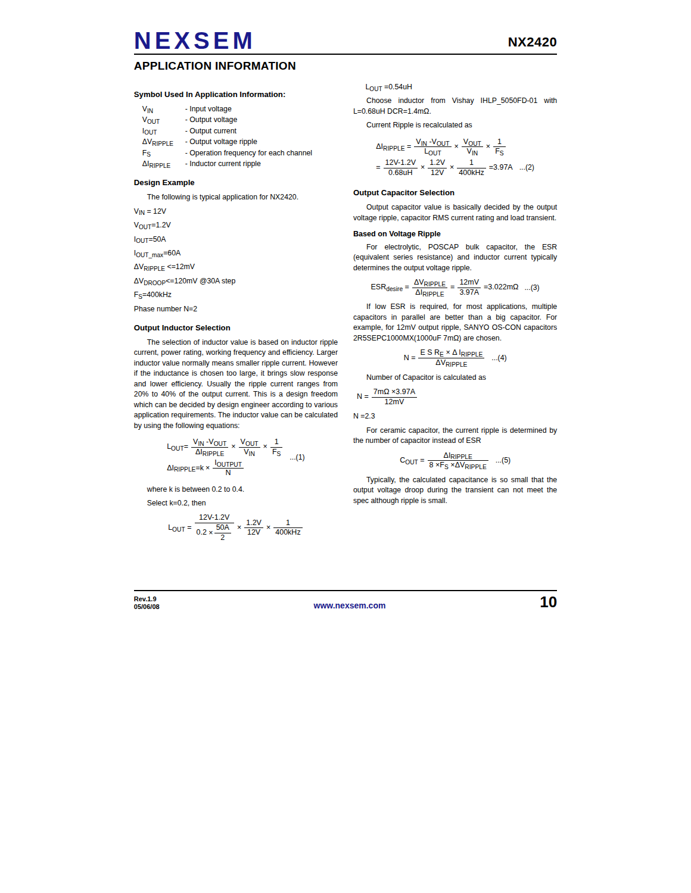NEXSEM
NX2420
APPLICATION INFORMATION
Symbol Used In Application Information:
VIN- Input voltage
VOUT- Output voltage
IOUT- Output current
ΔVRIPPLE- Output voltage ripple
FS- Operation frequency for each channel
ΔIRIPPLE- Inductor current ripple
Design Example
The following is typical application for NX2420.
VIN = 12V
VOUT=1.2V
IOUT=50A
IOUT_max=60A
ΔVRIPPLE <=12mV
ΔVDROOP<=120mV @30A step
FS=400kHz
Phase number N=2
Output Inductor Selection
The selection of inductor value is based on inductor ripple current, power rating, working frequency and efficiency. Larger inductor value normally means smaller ripple current. However if the inductance is chosen too large, it brings slow response and lower efficiency. Usually the ripple current ranges from 20% to 40% of the output current. This is a design freedom which can be decided by design engineer according to various application requirements. The inductor value can be calculated by using the following equations:
LOUT= VIN -VOUT ΔIRIPPLE VOUT VIN 1 FS
ΔIRIPPLE=k IOUTPUT N
...(1)
where k is between 0.2 to 0.4.
Select k=0.2, then
LOUT = 12V-1.2V 0.2 50A 2 1.2V 12V 1400kHz
LOUT =0.54uH
Choose inductor from Vishay IHLP_5050FD-01 with L=0.68uH DCR=1.4mΩ.
Current Ripple is recalculated as
ΔIRIPPLE = VIN -VOUT LOUT VOUT VIN 1 FS
= 12V-1.2V 0.68uH 1.2V 12V 1400kHz =3.97A ...(2)
Output Capacitor Selection
Output capacitor value is basically decided by the output voltage ripple, capacitor RMS current rating and load transient.
Based on Voltage Ripple
For electrolytic, POSCAP bulk capacitor, the ESR (equivalent series resistance) and inductor current typically determines the output voltage ripple.
ESRdesire = ΔVRIPPLE ΔIRIPPLE = 12mV 3.97A =3.022mΩ
...(3)
If low ESR is required, for most applications, multiple capacitors in parallel are better than a big capacitor. For example, for 12mV output ripple, SANYO OS-CON capacitors 2R5SEPC1000MX(1000uF 7mΩ) are chosen.
N = E S RE Δ IRIPPLE ΔVRIPPLE
...(4)
Number of Capacitor is calculated as
N = 7mΩ 3.97A 12mV
N =2.3
For ceramic capacitor, the current ripple is determined by the number of capacitor instead of ESR
COUT = ΔIRIPPLE 8 FS ΔVRIPPLE
...(5)
Typically, the calculated capacitance is so small that the output voltage droop during the transient can not meet the spec although ripple is small.
Rev.1.9
05/06/08
www.nexsem.com
10